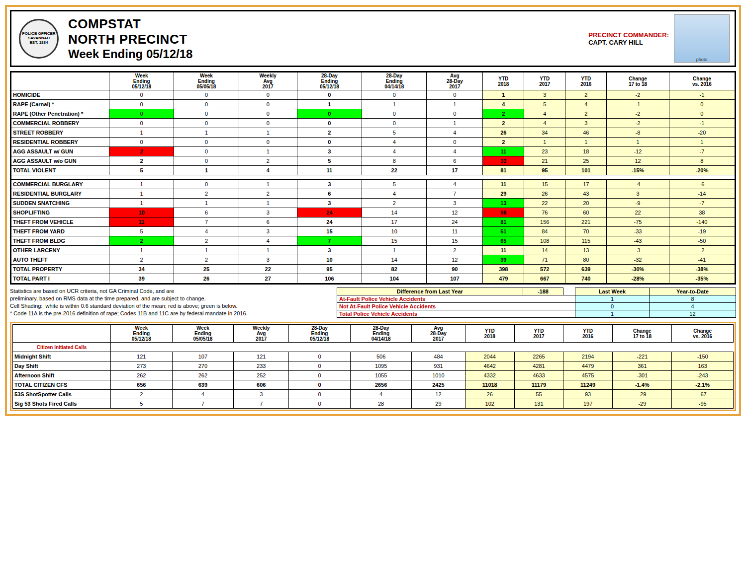POLICE OFFICER
SAVANNAH
EST. 1884
COMPSTAT
NORTH PRECINCT
Week Ending 05/12/18
PRECINCT COMMANDER:
CAPT. CARY HILL
photo
| | Week Ending 05/12/18 | Week Ending 05/05/18 | Weekly Avg 2017 | 28-Day Ending 05/12/18 | 28-Day Ending 04/14/18 | Avg 28-Day 2017 | YTD 2018 | YTD 2017 | YTD 2016 | Change 17 to 18 | Change vs. 2016 |
| --- | --- | --- | --- | --- | --- | --- | --- | --- | --- | --- | --- |
| HOMICIDE | 0 | 0 | 0 | 0 | 0 | 0 | 1 | 3 | 2 | -2 | -1 |
| RAPE (Carnal) * | 0 | 0 | 0 | 1 | 1 | 1 | 4 | 5 | 4 | -1 | 0 |
| RAPE (Other Penetration) * | 0 | 0 | 0 | 0 | 0 | 0 | 2 | 4 | 2 | -2 | 0 |
| COMMERCIAL ROBBERY | 0 | 0 | 0 | 0 | 0 | 1 | 2 | 4 | 3 | -2 | -1 |
| STREET ROBBERY | 1 | 1 | 1 | 2 | 5 | 4 | 26 | 34 | 46 | -8 | -20 |
| RESIDENTIAL ROBBERY | 0 | 0 | 0 | 0 | 4 | 0 | 2 | 1 | 1 | 1 | 1 |
| AGG ASSAULT w/ GUN | 2 | 0 | 1 | 3 | 4 | 4 | 11 | 23 | 18 | -12 | -7 |
| AGG ASSAULT w/o GUN | 2 | 0 | 2 | 5 | 8 | 6 | 33 | 21 | 25 | 12 | 8 |
| TOTAL VIOLENT | 5 | 1 | 4 | 11 | 22 | 17 | 81 | 95 | 101 | -15% | -20% |
| COMMERCIAL BURGLARY | 1 | 0 | 1 | 3 | 5 | 4 | 11 | 15 | 17 | -4 | -6 |
| RESIDENTIAL BURGLARY | 1 | 2 | 2 | 6 | 4 | 7 | 29 | 26 | 43 | 3 | -14 |
| SUDDEN SNATCHING | 1 | 1 | 1 | 3 | 2 | 3 | 13 | 22 | 20 | -9 | -7 |
| SHOPLIFTING | 10 | 6 | 3 | 24 | 14 | 12 | 98 | 76 | 60 | 22 | 38 |
| THEFT FROM VEHICLE | 11 | 7 | 6 | 24 | 17 | 24 | 81 | 156 | 221 | -75 | -140 |
| THEFT FROM YARD | 5 | 4 | 3 | 15 | 10 | 11 | 51 | 84 | 70 | -33 | -19 |
| THEFT FROM BLDG | 2 | 2 | 4 | 7 | 15 | 15 | 65 | 108 | 115 | -43 | -50 |
| OTHER LARCENY | 1 | 1 | 1 | 3 | 1 | 2 | 11 | 14 | 13 | -3 | -2 |
| AUTO THEFT | 2 | 2 | 3 | 10 | 14 | 12 | 39 | 71 | 80 | -32 | -41 |
| TOTAL PROPERTY | 34 | 25 | 22 | 95 | 82 | 90 | 398 | 572 | 639 | -30% | -38% |
| TOTAL PART I | 39 | 26 | 27 | 106 | 104 | 107 | 479 | 667 | 740 | -28% | -35% |
Statistics are based on UCR criteria, not GA Criminal Code, and are
preliminary, based on RMS data at the time prepared, and are subject to change.
Cell Shading: white is within 0.6 standard deviation of the mean; red is above; green is below.
* Code 11A is the pre-2016 definition of rape; Codes 11B and 11C are by federal mandate in 2016.
| Difference from Last Year | -188 | | Last Week | Year-to-Date |
| At-Fault Police Vehicle Accidents | 1 | 8 |
| Not At-Fault Police Vehicle Accidents | 0 | 4 |
| Total Police Vehicle Accidents | 1 | 12 |
| | Week Ending 05/12/18 | Week Ending 05/05/18 | Weekly Avg 2017 | 28-Day Ending 05/12/18 | 28-Day Ending 04/14/18 | Avg 28-Day 2017 | YTD 2018 | YTD 2017 | YTD 2016 | Change 17 to 18 | Change vs. 2016 |
| --- | --- | --- | --- | --- | --- | --- | --- | --- | --- | --- | --- |
| Citizen Initiated Calls | |
| Midnight Shift | 121 | 107 | 121 | 0 | 506 | 484 | 2044 | 2265 | 2194 | -221 | -150 |
| Day Shift | 273 | 270 | 233 | 0 | 1095 | 931 | 4642 | 4281 | 4479 | 361 | 163 |
| Afternoon Shift | 262 | 262 | 252 | 0 | 1055 | 1010 | 4332 | 4633 | 4575 | -301 | -243 |
| TOTAL CITIZEN CFS | 656 | 639 | 606 | 0 | 2656 | 2425 | 11018 | 11179 | 11249 | -1.4% | -2.1% |
| 53S ShotSpotter Calls | 2 | 4 | 3 | 0 | 4 | 12 | 26 | 55 | 93 | -29 | -67 |
| Sig 53 Shots Fired Calls | 5 | 7 | 7 | 0 | 28 | 29 | 102 | 131 | 197 | -29 | -95 |